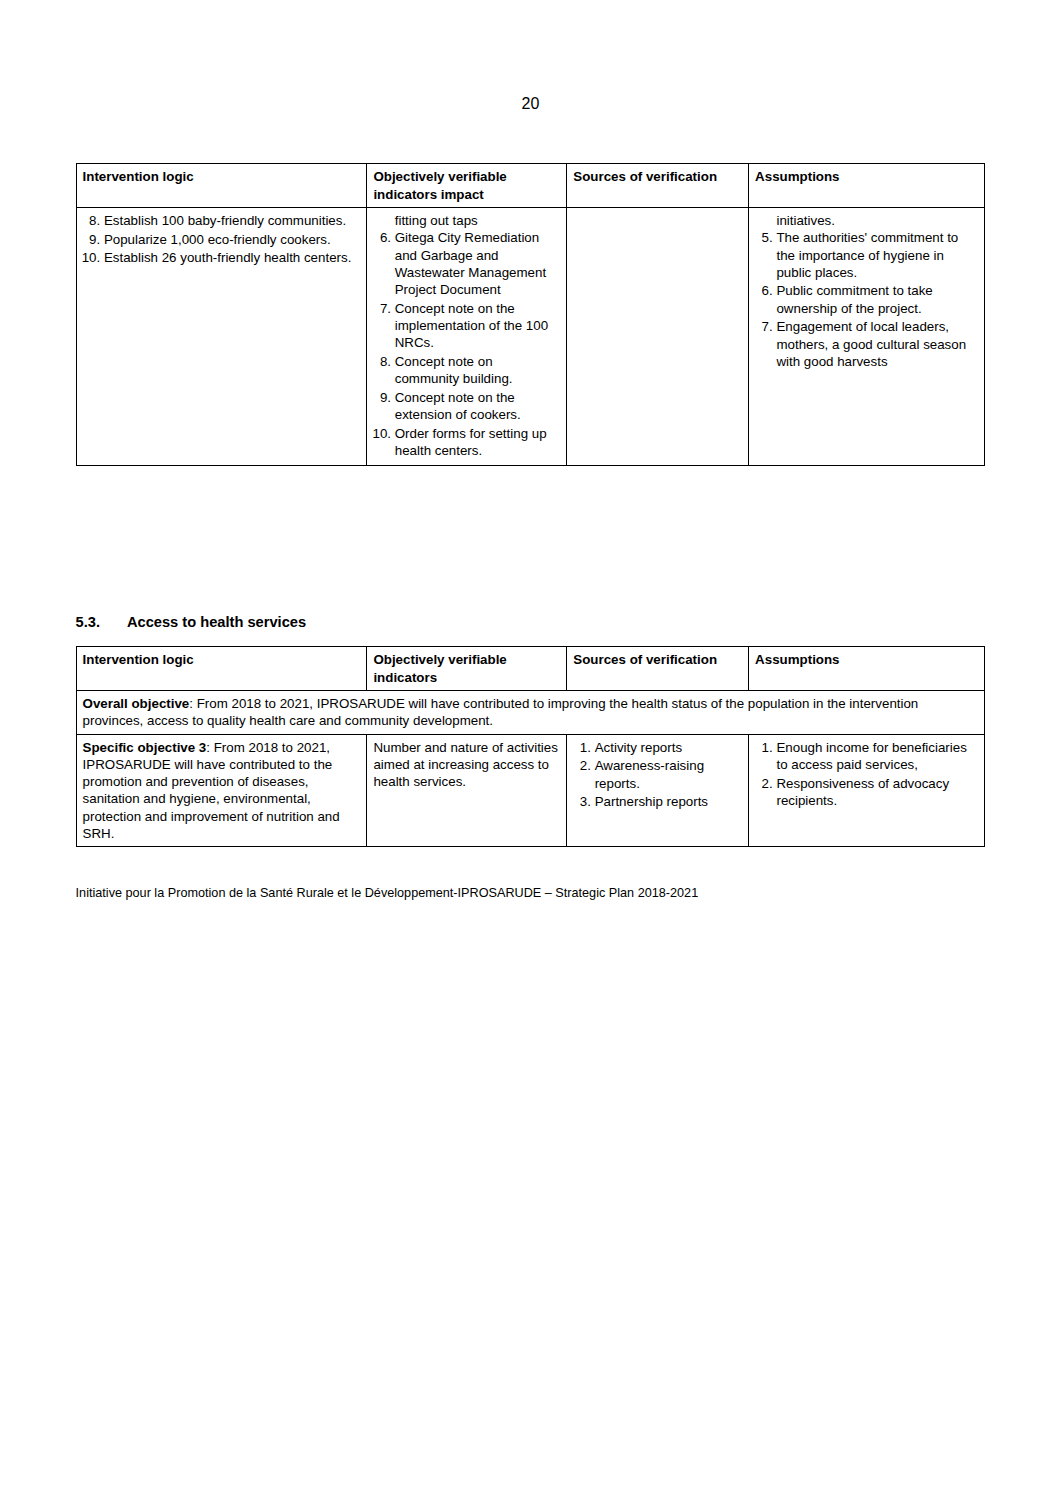20
| Intervention logic | Objectively verifiable indicators impact | Sources of verification | Assumptions |
| --- | --- | --- | --- |
| Establish 100 baby-friendly communities. Popularize 1,000 eco-friendly cookers. Establish 26 youth-friendly health centers. | fitting out taps Gitega City Remediation and Garbage and Wastewater Management Project Document Concept note on the implementation of the 100 NRCs. Concept note on community building. Concept note on the extension of cookers. Order forms for setting up health centers. | | initiatives. The authorities' commitment to the importance of hygiene in public places. Public commitment to take ownership of the project. Engagement of local leaders, mothers, a good cultural season with good harvests |
5.3. Access to health services
| Intervention logic | Objectively verifiable indicators | Sources of verification | Assumptions |
| --- | --- | --- | --- |
| Overall objective : From 2018 to 2021, IPROSARUDE will have contributed to improving the health status of the population in the intervention provinces, access to quality health care and community development. |
| Specific objective 3 : From 2018 to 2021, IPROSARUDE will have contributed to the promotion and prevention of diseases, sanitation and hygiene, environmental, protection and improvement of nutrition and SRH. | Number and nature of activities aimed at increasing access to health services. | Activity reports Awareness-raising reports. Partnership reports | Enough income for beneficiaries to access paid services, Responsiveness of advocacy recipients. |
Initiative pour la Promotion de la Santé Rurale et le Développement-IPROSARUDE – Strategic Plan 2018-2021